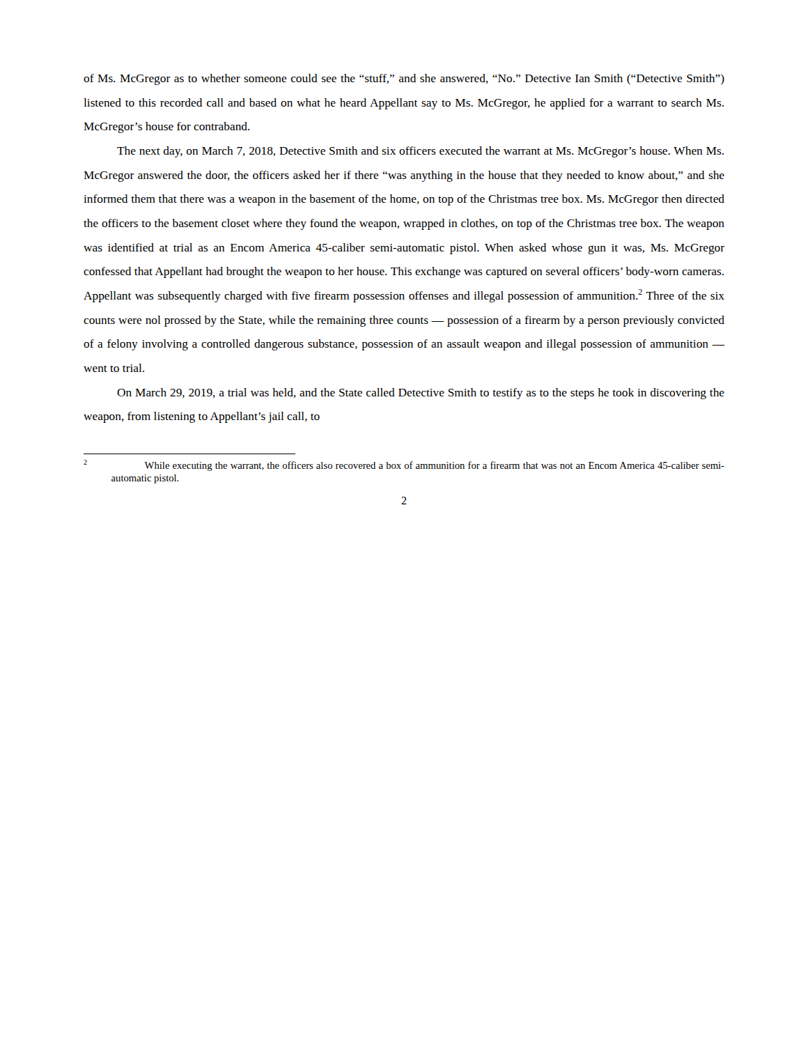of Ms. McGregor as to whether someone could see the “stuff,” and she answered, “No.” Detective Ian Smith (“Detective Smith”) listened to this recorded call and based on what he heard Appellant say to Ms. McGregor, he applied for a warrant to search Ms. McGregor’s house for contraband.
The next day, on March 7, 2018, Detective Smith and six officers executed the warrant at Ms. McGregor’s house. When Ms. McGregor answered the door, the officers asked her if there “was anything in the house that they needed to know about,” and she informed them that there was a weapon in the basement of the home, on top of the Christmas tree box. Ms. McGregor then directed the officers to the basement closet where they found the weapon, wrapped in clothes, on top of the Christmas tree box. The weapon was identified at trial as an Encom America 45-caliber semi-automatic pistol. When asked whose gun it was, Ms. McGregor confessed that Appellant had brought the weapon to her house. This exchange was captured on several officers’ body-worn cameras. Appellant was subsequently charged with five firearm possession offenses and illegal possession of ammunition.2 Three of the six counts were nol prossed by the State, while the remaining three counts — possession of a firearm by a person previously convicted of a felony involving a controlled dangerous substance, possession of an assault weapon and illegal possession of ammunition — went to trial.
On March 29, 2019, a trial was held, and the State called Detective Smith to testify as to the steps he took in discovering the weapon, from listening to Appellant’s jail call, to
2 While executing the warrant, the officers also recovered a box of ammunition for a firearm that was not an Encom America 45-caliber semi-automatic pistol.
2